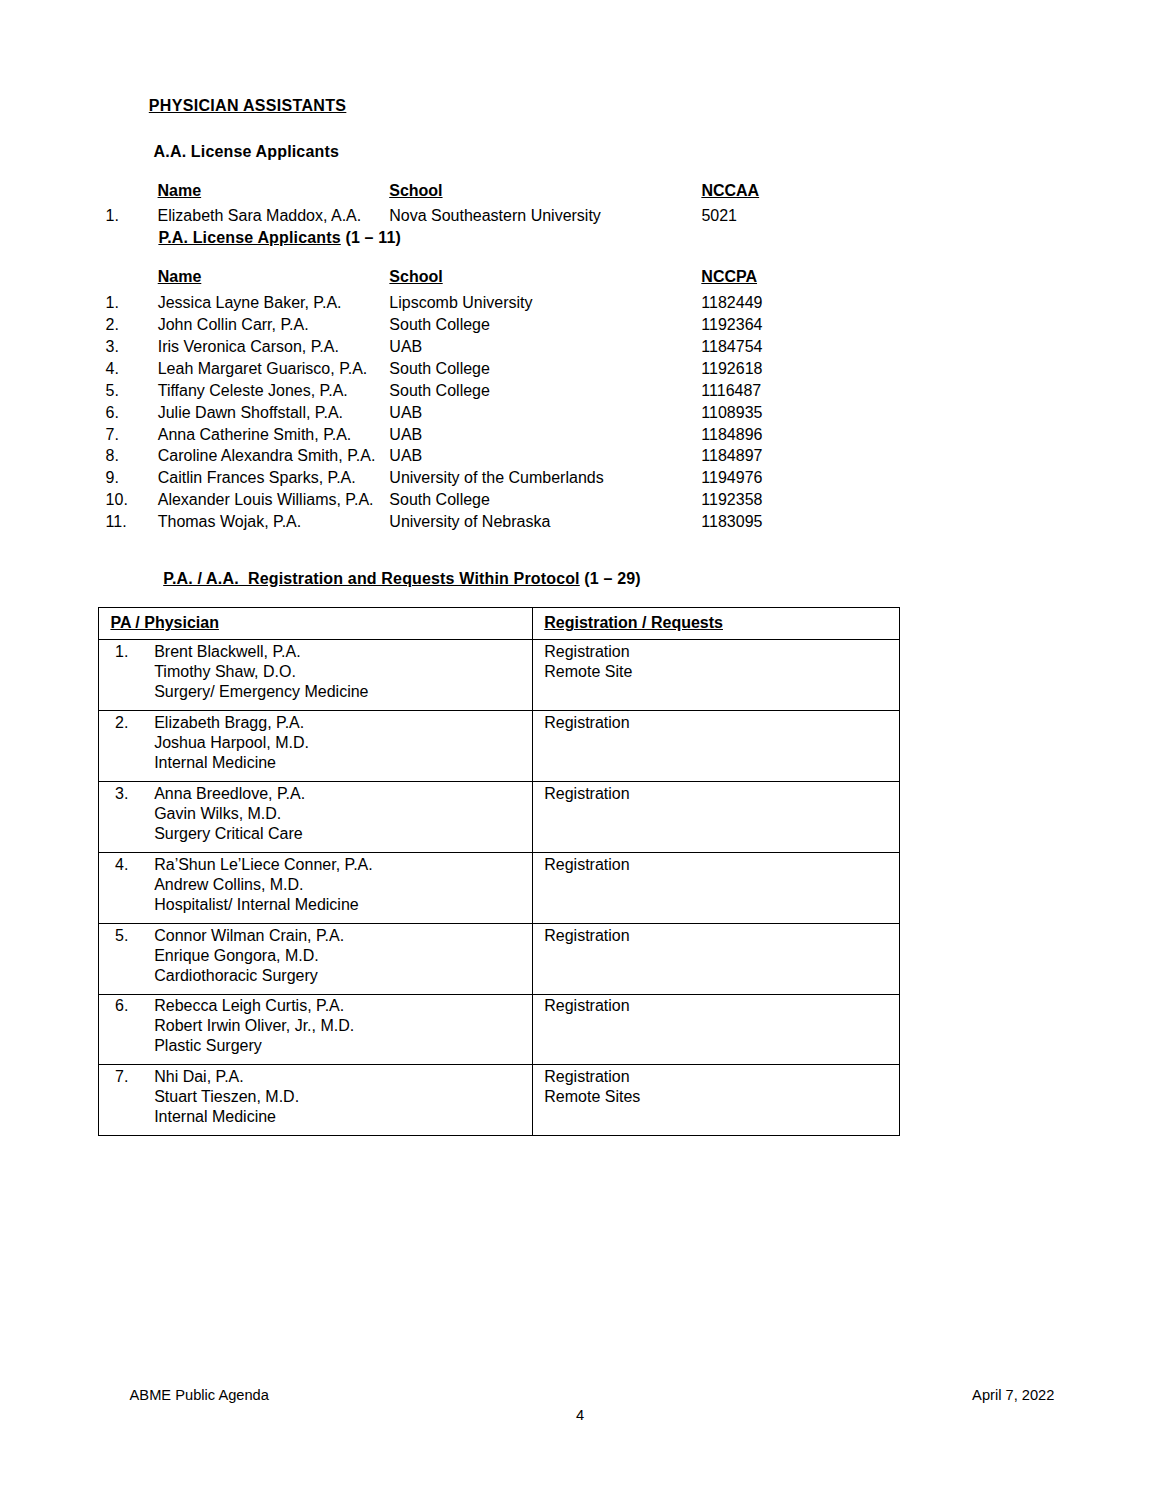PHYSICIAN ASSISTANTS
A.A. License Applicants
| | Name | School | NCCAA |
| --- | --- | --- | --- |
| 1. | Elizabeth Sara Maddox, A.A. | Nova Southeastern University | 5021 |
P.A. License Applicants (1 – 11)
| | Name | School | NCCPA |
| --- | --- | --- | --- |
| 1. | Jessica Layne Baker, P.A. | Lipscomb University | 1182449 |
| 2. | John Collin Carr, P.A. | South College | 1192364 |
| 3. | Iris Veronica Carson, P.A. | UAB | 1184754 |
| 4. | Leah Margaret Guarisco, P.A. | South College | 1192618 |
| 5. | Tiffany Celeste Jones, P.A. | South College | 1116487 |
| 6. | Julie Dawn Shoffstall, P.A. | UAB | 1108935 |
| 7. | Anna Catherine Smith, P.A. | UAB | 1184896 |
| 8. | Caroline Alexandra Smith, P.A. | UAB | 1184897 |
| 9. | Caitlin Frances Sparks, P.A. | University of the Cumberlands | 1194976 |
| 10. | Alexander Louis Williams, P.A. | South College | 1192358 |
| 11. | Thomas Wojak, P.A. | University of Nebraska | 1183095 |
P.A. / A.A. Registration and Requests Within Protocol (1 – 29)
| PA / Physician | Registration / Requests |
| --- | --- |
| 1. | Brent Blackwell, P.A. Timothy Shaw, D.O. Surgery/ Emergency Medicine | Registration Remote Site |
| 2. | Elizabeth Bragg, P.A. Joshua Harpool, M.D. Internal Medicine | Registration |
| 3. | Anna Breedlove, P.A. Gavin Wilks, M.D. Surgery Critical Care | Registration |
| 4. | Ra’Shun Le’Liece Conner, P.A. Andrew Collins, M.D. Hospitalist/ Internal Medicine | Registration |
| 5. | Connor Wilman Crain, P.A. Enrique Gongora, M.D. Cardiothoracic Surgery | Registration |
| 6. | Rebecca Leigh Curtis, P.A. Robert Irwin Oliver, Jr., M.D. Plastic Surgery | Registration |
| 7. | Nhi Dai, P.A. Stuart Tieszen, M.D. Internal Medicine | Registration Remote Sites |
ABME Public Agenda April 7, 2022
4